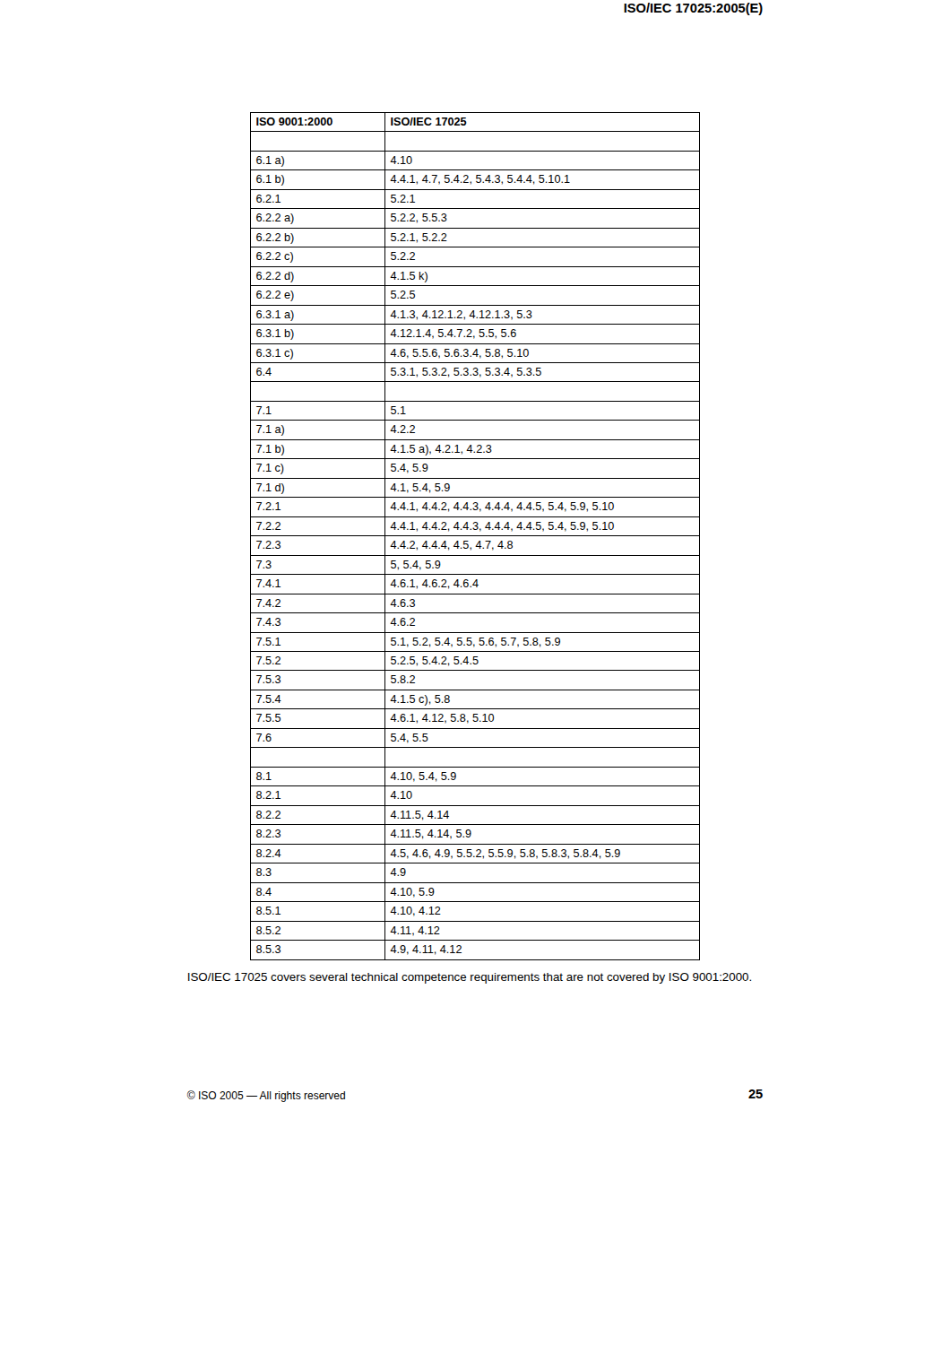ISO/IEC 17025:2005(E)
| ISO 9001:2000 | ISO/IEC 17025 |
| --- | --- |
| 6.1 a) | 4.10 |
| 6.1 b) | 4.4.1, 4.7, 5.4.2, 5.4.3, 5.4.4, 5.10.1 |
| 6.2.1 | 5.2.1 |
| 6.2.2 a) | 5.2.2, 5.5.3 |
| 6.2.2 b) | 5.2.1, 5.2.2 |
| 6.2.2 c) | 5.2.2 |
| 6.2.2 d) | 4.1.5 k) |
| 6.2.2 e) | 5.2.5 |
| 6.3.1 a) | 4.1.3, 4.12.1.2, 4.12.1.3, 5.3 |
| 6.3.1 b) | 4.12.1.4, 5.4.7.2, 5.5, 5.6 |
| 6.3.1 c) | 4.6, 5.5.6, 5.6.3.4, 5.8, 5.10 |
| 6.4 | 5.3.1, 5.3.2, 5.3.3, 5.3.4, 5.3.5 |
| 7.1 | 5.1 |
| 7.1 a) | 4.2.2 |
| 7.1 b) | 4.1.5 a), 4.2.1, 4.2.3 |
| 7.1 c) | 5.4, 5.9 |
| 7.1 d) | 4.1, 5.4, 5.9 |
| 7.2.1 | 4.4.1, 4.4.2, 4.4.3, 4.4.4, 4.4.5, 5.4, 5.9, 5.10 |
| 7.2.2 | 4.4.1, 4.4.2, 4.4.3, 4.4.4, 4.4.5, 5.4, 5.9, 5.10 |
| 7.2.3 | 4.4.2, 4.4.4, 4.5, 4.7, 4.8 |
| 7.3 | 5, 5.4, 5.9 |
| 7.4.1 | 4.6.1, 4.6.2, 4.6.4 |
| 7.4.2 | 4.6.3 |
| 7.4.3 | 4.6.2 |
| 7.5.1 | 5.1, 5.2, 5.4, 5.5, 5.6, 5.7, 5.8, 5.9 |
| 7.5.2 | 5.2.5, 5.4.2, 5.4.5 |
| 7.5.3 | 5.8.2 |
| 7.5.4 | 4.1.5 c), 5.8 |
| 7.5.5 | 4.6.1, 4.12, 5.8, 5.10 |
| 7.6 | 5.4, 5.5 |
| 8.1 | 4.10, 5.4, 5.9 |
| 8.2.1 | 4.10 |
| 8.2.2 | 4.11.5, 4.14 |
| 8.2.3 | 4.11.5, 4.14, 5.9 |
| 8.2.4 | 4.5, 4.6, 4.9, 5.5.2, 5.5.9, 5.8, 5.8.3, 5.8.4, 5.9 |
| 8.3 | 4.9 |
| 8.4 | 4.10, 5.9 |
| 8.5.1 | 4.10, 4.12 |
| 8.5.2 | 4.11, 4.12 |
| 8.5.3 | 4.9, 4.11, 4.12 |
ISO/IEC 17025 covers several technical competence requirements that are not covered by ISO 9001:2000.
© ISO 2005 — All rights reserved 25